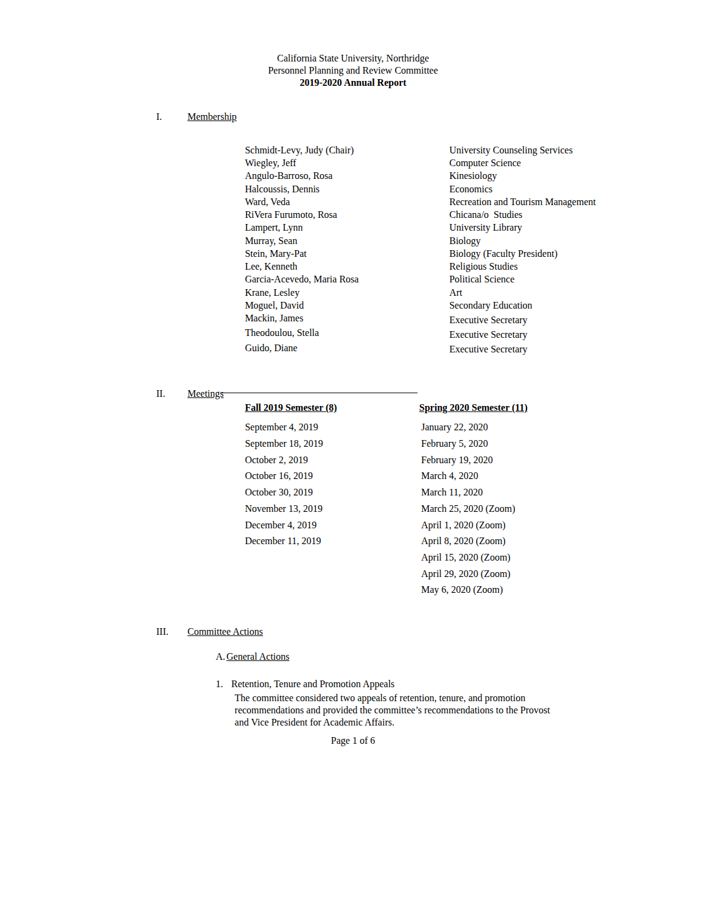California State University, Northridge Personnel Planning and Review Committee 2019-2020 Annual Report
I. Membership
| Schmidt-Levy, Judy (Chair) | University Counseling Services |
| Wiegley, Jeff | Computer Science |
| Angulo-Barroso, Rosa | Kinesiology |
| Halcoussis, Dennis | Economics |
| Ward, Veda | Recreation and Tourism Management |
| RiVera Furumoto, Rosa | Chicana/o Studies |
| Lampert, Lynn | University Library |
| Murray, Sean | Biology |
| Stein, Mary-Pat | Biology (Faculty President) |
| Lee, Kenneth | Religious Studies |
| Garcia-Acevedo, Maria Rosa | Political Science |
| Krane, Lesley | Art |
| Moguel, David | Secondary Education |
| Mackin, James | Executive Secretary |
| Theodoulou, Stella | Executive Secretary |
| Guido, Diane | Executive Secretary |
II. Meetings
Fall 2019 Semester (8)
September 4, 2019
September 18, 2019
October 2, 2019
October 16, 2019
October 30, 2019
November 13, 2019
December 4, 2019
December 11, 2019
Spring 2020 Semester (11)
January 22, 2020
February 5, 2020
February 19, 2020
March 4, 2020
March 11, 2020
March 25, 2020 (Zoom)
April 1, 2020 (Zoom)
April 8, 2020 (Zoom)
April 15, 2020 (Zoom)
April 29, 2020 (Zoom)
May 6, 2020 (Zoom)
III. Committee Actions
A. General Actions
1.
Retention, Tenure and Promotion Appeals
The committee considered two appeals of retention, tenure, and promotion recommendations and provided the committee’s recommendations to the Provost and Vice President for Academic Affairs.
Page 1 of 6